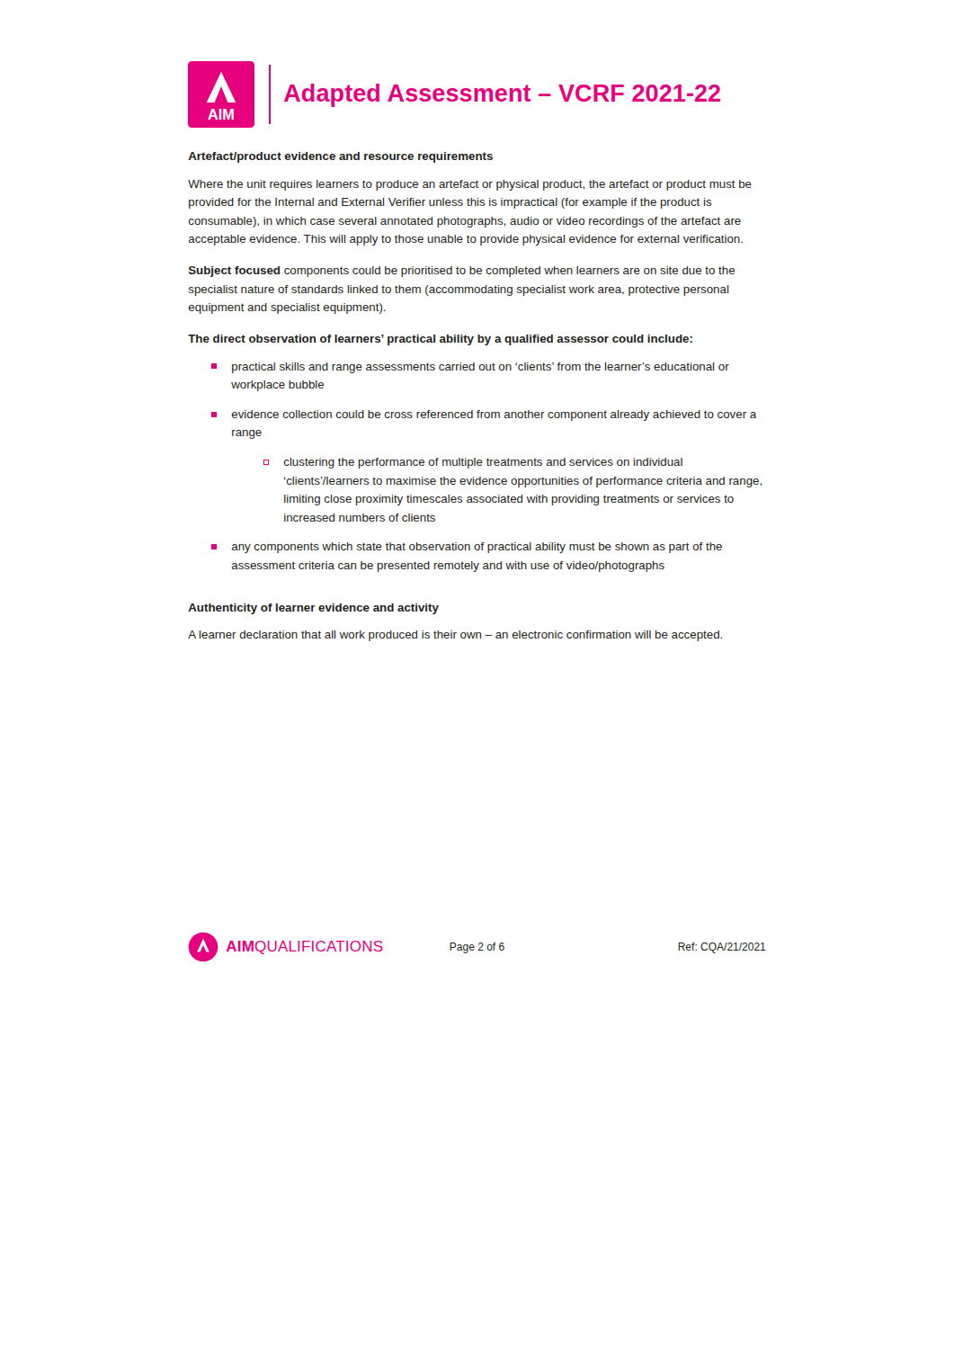AIM
Adapted Assessment – VCRF 2021-22
Artefact/product evidence and resource requirements
Where the unit requires learners to produce an artefact or physical product, the artefact or product must be provided for the Internal and External Verifier unless this is impractical (for example if the product is consumable), in which case several annotated photographs, audio or video recordings of the artefact are acceptable evidence. This will apply to those unable to provide physical evidence for external verification.
Subject focused components could be prioritised to be completed when learners are on site due to the specialist nature of standards linked to them (accommodating specialist work area, protective personal equipment and specialist equipment).
The direct observation of learners’ practical ability by a qualified assessor could include:
practical skills and range assessments carried out on ‘clients’ from the learner’s educational or workplace bubble
evidence collection could be cross referenced from another component already achieved to cover a range
clustering the performance of multiple treatments and services on individual ‘clients’/learners to maximise the evidence opportunities of performance criteria and range, limiting close proximity timescales associated with providing treatments or services to increased numbers of clients
any components which state that observation of practical ability must be shown as part of the assessment criteria can be presented remotely and with use of video/photographs
Authenticity of learner evidence and activity
A learner declaration that all work produced is their own – an electronic confirmation will be accepted.
AIMQUALIFICATIONS
Page 2 of 6
Ref: CQA/21/2021